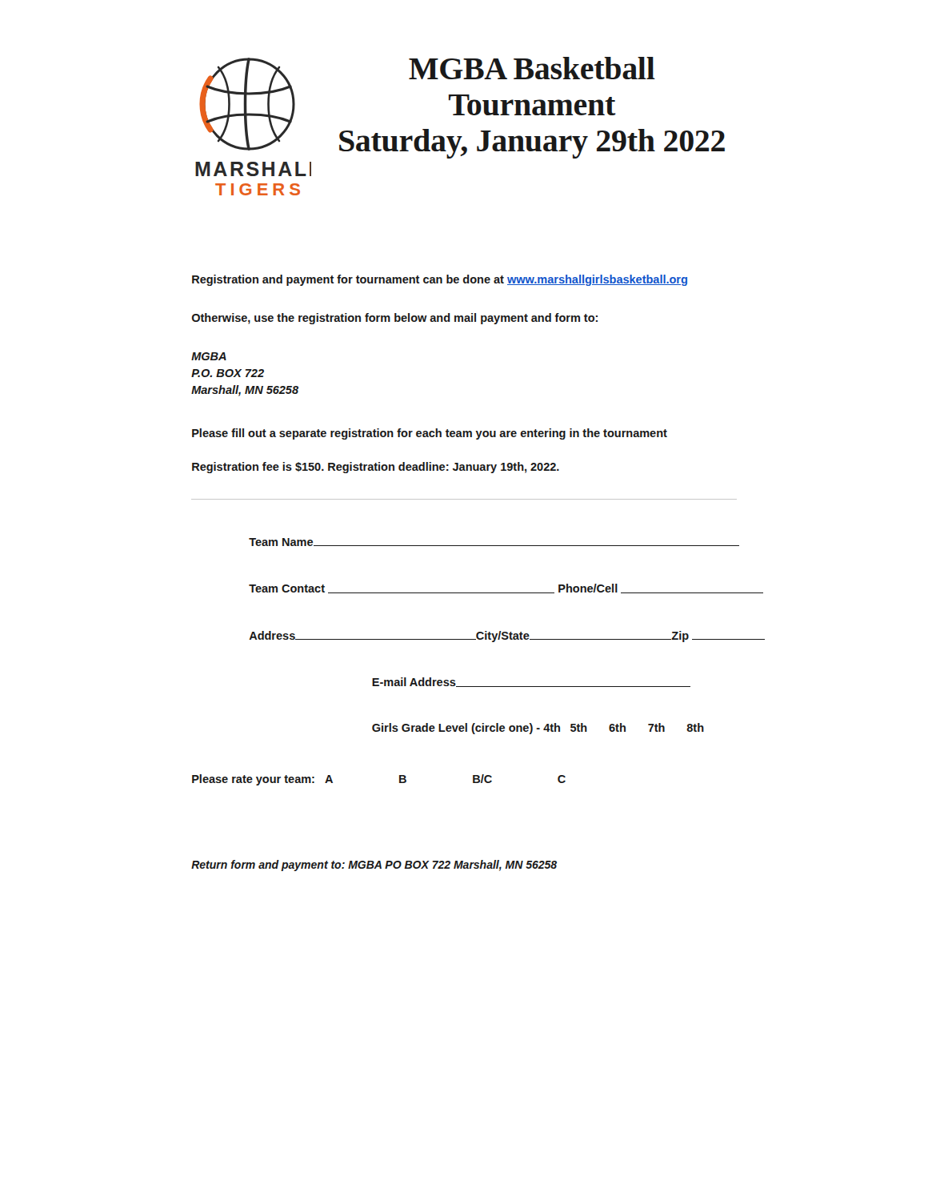MARSHALL TIGERS
MGBA Basketball Tournament
Saturday, January 29th 2022
Registration and payment for tournament can be done at www.marshallgirlsbasketball.org
Otherwise, use the registration form below and mail payment and form to:
MGBA
P.O. BOX 722
Marshall, MN 56258
Please fill out a separate registration for each team you are entering in the tournament
Registration fee is $150. Registration deadline: January 19th, 2022.
Team Name
Team Contact Phone/Cell
Address City/State Zip
E-mail Address
Girls Grade Level (circle one) - 4th5th 6th 7th 8th
Please rate your team: ABB/C C
Return form and payment to: MGBA PO BOX 722 Marshall, MN 56258